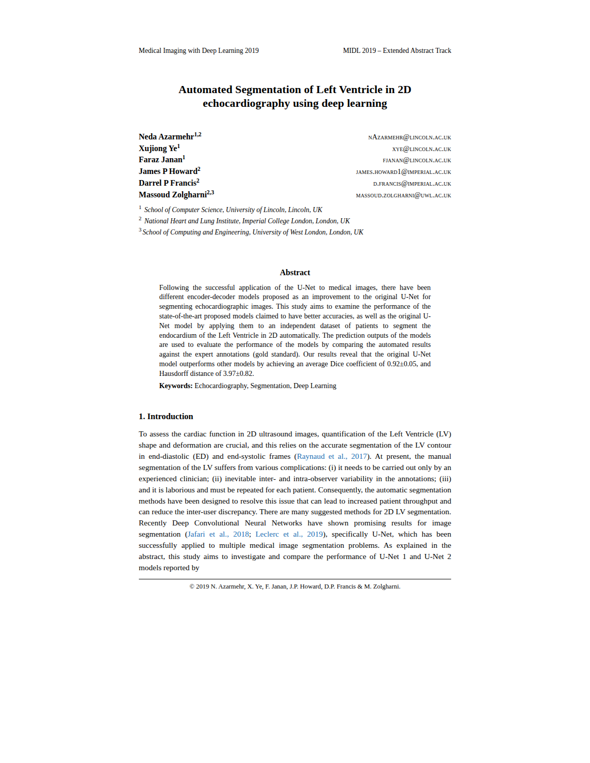Medical Imaging with Deep Learning 2019 MIDL 2019 – Extended Abstract Track
Automated Segmentation of Left Ventricle in 2D
echocardiography using deep learning
| Neda Azarmehr 1,2 | nAzarmehr@lincoln.ac.uk |
| Xujiong Ye 1 | xye@lincoln.ac.uk |
| Faraz Janan 1 | fjanan@lincoln.ac.uk |
| James P Howard 2 | james.howard1@imperial.ac.uk |
| Darrel P Francis 2 | d.francis@imperial.ac.uk |
| Massoud Zolgharni 2,3 | massoud.zolgharni@uwl.ac.uk |
1 School of Computer Science, University of Lincoln, Lincoln, UK
2 National Heart and Lung Institute, Imperial College London, London, UK
3 School of Computing and Engineering, University of West London, London, UK
Abstract
Following the successful application of the U-Net to medical images, there have been different encoder-decoder models proposed as an improvement to the original U-Net for segmenting echocardiographic images. This study aims to examine the performance of the state-of-the-art proposed models claimed to have better accuracies, as well as the original U-Net model by applying them to an independent dataset of patients to segment the endocardium of the Left Ventricle in 2D automatically. The prediction outputs of the models are used to evaluate the performance of the models by comparing the automated results against the expert annotations (gold standard). Our results reveal that the original U-Net model outperforms other models by achieving an average Dice coefficient of 0.92±0.05, and Hausdorff distance of 3.97±0.82.
Keywords: Echocardiography, Segmentation, Deep Learning
1. Introduction
To assess the cardiac function in 2D ultrasound images, quantification of the Left Ventricle (LV) shape and deformation are crucial, and this relies on the accurate segmentation of the LV contour in end-diastolic (ED) and end-systolic frames (Raynaud et al., 2017). At present, the manual segmentation of the LV suffers from various complications: (i) it needs to be carried out only by an experienced clinician; (ii) inevitable inter- and intra-observer variability in the annotations; (iii) and it is laborious and must be repeated for each patient. Consequently, the automatic segmentation methods have been designed to resolve this issue that can lead to increased patient throughput and can reduce the inter-user discrepancy. There are many suggested methods for 2D LV segmentation. Recently Deep Convolutional Neural Networks have shown promising results for image segmentation (Jafari et al., 2018; Leclerc et al., 2019), specifically U-Net, which has been successfully applied to multiple medical image segmentation problems. As explained in the abstract, this study aims to investigate and compare the performance of U-Net 1 and U-Net 2 models reported by
© 2019 N. Azarmehr, X. Ye, F. Janan, J.P. Howard, D.P. Francis & M. Zolgharni.